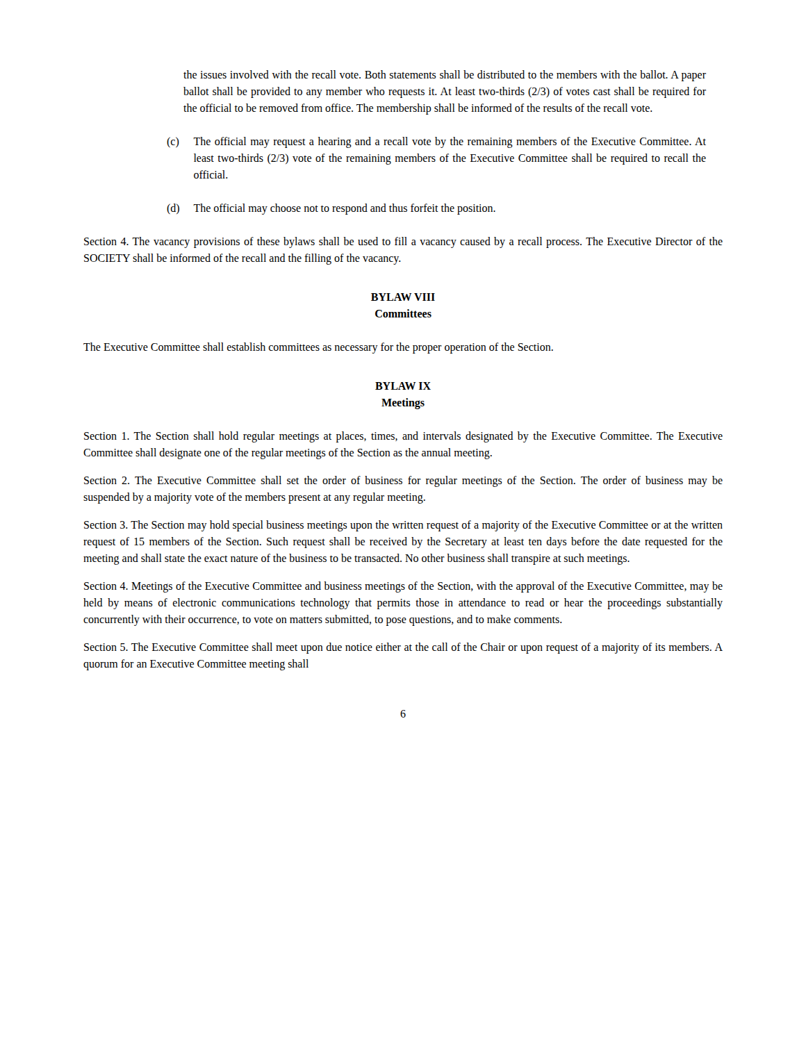the issues involved with the recall vote. Both statements shall be distributed to the members with the ballot. A paper ballot shall be provided to any member who requests it. At least two-thirds (2/3) of votes cast shall be required for the official to be removed from office. The membership shall be informed of the results of the recall vote.
(c)
The official may request a hearing and a recall vote by the remaining members of the Executive Committee. At least two-thirds (2/3) vote of the remaining members of the Executive Committee shall be required to recall the official.
(d)
The official may choose not to respond and thus forfeit the position.
Section 4. The vacancy provisions of these bylaws shall be used to fill a vacancy caused by a recall process. The Executive Director of the SOCIETY shall be informed of the recall and the filling of the vacancy.
BYLAW VIII
Committees
The Executive Committee shall establish committees as necessary for the proper operation of the Section.
BYLAW IX
Meetings
Section 1. The Section shall hold regular meetings at places, times, and intervals designated by the Executive Committee. The Executive Committee shall designate one of the regular meetings of the Section as the annual meeting.
Section 2. The Executive Committee shall set the order of business for regular meetings of the Section. The order of business may be suspended by a majority vote of the members present at any regular meeting.
Section 3. The Section may hold special business meetings upon the written request of a majority of the Executive Committee or at the written request of 15 members of the Section. Such request shall be received by the Secretary at least ten days before the date requested for the meeting and shall state the exact nature of the business to be transacted. No other business shall transpire at such meetings.
Section 4. Meetings of the Executive Committee and business meetings of the Section, with the approval of the Executive Committee, may be held by means of electronic communications technology that permits those in attendance to read or hear the proceedings substantially concurrently with their occurrence, to vote on matters submitted, to pose questions, and to make comments.
Section 5. The Executive Committee shall meet upon due notice either at the call of the Chair or upon request of a majority of its members. A quorum for an Executive Committee meeting shall
6